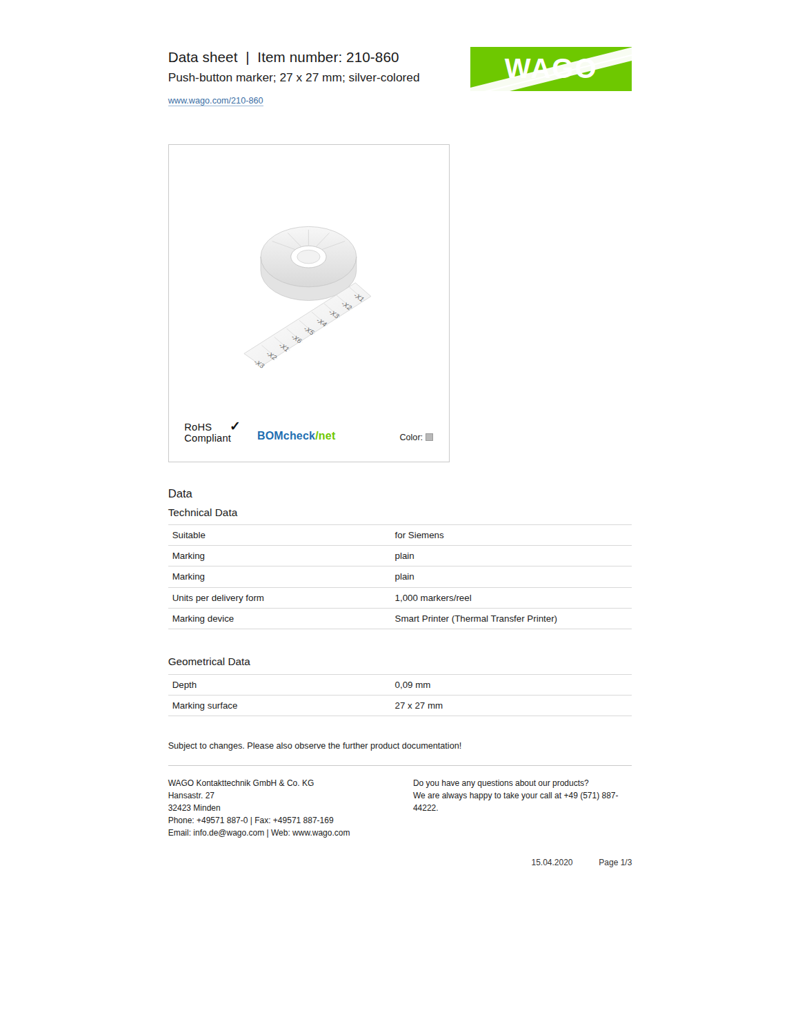Data sheet | Item number: 210-860
Push-button marker; 27 x 27 mm; silver-colored
www.wago.com/210-860
WAGO
-X1 -X2 -X3 -X4 -X5 -X6 -X1 -X2 -X3
RoHS✓
Compliant
BOMcheck/net
Color:
Data
Technical Data
| Suitable | for Siemens |
| Marking | plain |
| Marking | plain |
| Units per delivery form | 1,000 markers/reel |
| Marking device | Smart Printer (Thermal Transfer Printer) |
Geometrical Data
| Depth | 0,09 mm |
| Marking surface | 27 x 27 mm |
Subject to changes. Please also observe the further product documentation!
WAGO Kontakttechnik GmbH & Co. KG
Hansastr. 27
32423 Minden
Phone: +49571 887-0 | Fax: +49571 887-169
Email: info.de@wago.com | Web: www.wago.com
Do you have any questions about our products?
We are always happy to take your call at +49 (571) 887-44222.
15.04.2020 Page 1/3